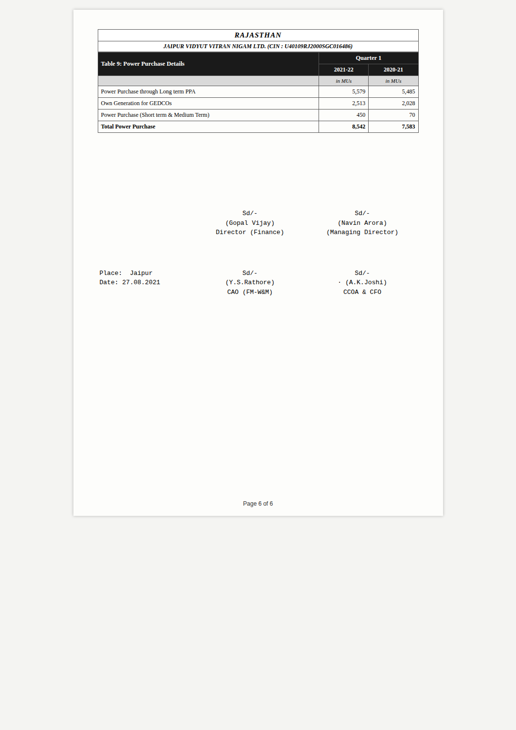RAJASTHAN
JAIPUR VIDYUT VITRAN NIGAM LTD. (CIN : U40109RJ2000SGC016486)
| Table 9: Power Purchase Details | Quarter 1 |
| --- | --- |
| 2021-22 | 2020-21 |
| | in MUs | in MUs |
| Power Purchase through Long term PPA | 5,579 | 5,485 |
| Own Generation for GEDCOs | 2,513 | 2,028 |
| Power Purchase (Short term & Medium Term) | 450 | 70 |
| Total Power Purchase | 8,542 | 7,583 |
Sd/-
(Gopal Vijay)
Director (Finance)
Sd/-
(Navin Arora)
(Managing Director)
Place: Jaipur
Date: 27.08.2021
Sd/-
(Y.S.Rathore)
CAO (FM-W&M)
Sd/-
· (A.K.Joshi)
CCOA & CFO
Page 6 of 6